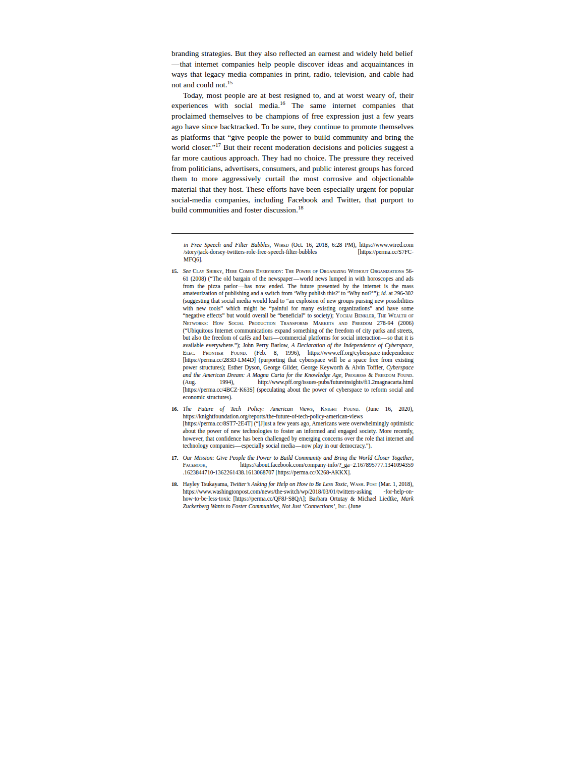branding strategies. But they also reflected an earnest and widely held belief — that internet companies help people discover ideas and acquaintances in ways that legacy media companies in print, radio, television, and cable had not and could not.15
Today, most people are at best resigned to, and at worst weary of, their experiences with social media.16 The same internet companies that proclaimed themselves to be champions of free expression just a few years ago have since backtracked. To be sure, they continue to promote themselves as platforms that “give people the power to build community and bring the world closer.”17 But their recent moderation decisions and policies suggest a far more cautious approach. They had no choice. The pressure they received from politicians, advertisers, consumers, and public interest groups has forced them to more aggressively curtail the most corrosive and objectionable material that they host. These efforts have been especially urgent for popular social-media companies, including Facebook and Twitter, that purport to build communities and foster discussion.18
in Free Speech and Filter Bubbles, Wired (Oct. 16, 2018, 6:28 PM), https://www.wired.com /story/jack-dorsey-twitters-role-free-speech-filter-bubbles [https://perma.cc/S7FC-MFQ6].
15.
See Clay Shirky, Here Comes Everybody: The Power of Organizing Without Organizations 56-61 (2008) (“The old bargain of the newspaper — world news lumped in with horoscopes and ads from the pizza parlor — has now ended. The future presented by the internet is the mass amateurization of publishing and a switch from ‘Why publish this?’ to ‘Why not?’”); id. at 296-302 (suggesting that social media would lead to “an explosion of new groups pursing new possibilities with new tools” which might be “painful for many existing organizations” and have some “negative effects” but would overall be “beneficial” to society); Yochai Benkler, The Wealth of Networks: How Social Production Transforms Markets and Freedom 278-94 (2006) (“Ubiquitous Internet communications expand something of the freedom of city parks and streets, but also the freedom of cafés and bars — commercial platforms for social interaction — so that it is available everywhere.”); John Perry Barlow, A Declaration of the Independence of Cyberspace, Elec. Frontier Found. (Feb. 8, 1996), https://www.eff.org/cyberspace-independence [https://perma.cc/283D-LM4D] (purporting that cyberspace will be a space free from existing power structures); Esther Dyson, George Gilder, George Keyworth & Alvin Toffler, Cyberspace and the American Dream: A Magna Carta for the Knowledge Age, Progress & Freedom Found. (Aug. 1994), http://www.pff.org/issues-pubs/futureinsights/fi1.2magnacarta.html [https://perma.cc/4BCZ-K63S] (speculating about the power of cyberspace to reform social and economic structures).
16.
The Future of Tech Policy: American Views, Knight Found. (June 16, 2020), https://knightfoundation.org/reports/the-future-of-tech-policy-american-views [https://perma.cc/8ST7-2E4T] (“[J]ust a few years ago, Americans were overwhelmingly optimistic about the power of new technologies to foster an informed and engaged society. More recently, however, that confidence has been challenged by emerging concerns over the role that internet and technology companies — especially social media — now play in our democracy.”).
17.
Our Mission: Give People the Power to Build Community and Bring the World Closer Together, Facebook, https://about.facebook.com/company-info/?_ga=2.167895777.1341094359 .1623844710-1362261438.1613068707 [https://perma.cc/X268-AKKX].
18.
Hayley Tsukayama, Twitter’s Asking for Help on How to Be Less Toxic, Wash. Post (Mar. 1, 2018), https://www.washingtonpost.com/news/the-switch/wp/2018/03/01/twitters-asking -for-help-on-how-to-be-less-toxic [https://perma.cc/QF8J-S8QA]; Barbara Ortutay & Michael Liedtke, Mark Zuckerberg Wants to Foster Communities, Not Just ‘Connections’, Inc. (June